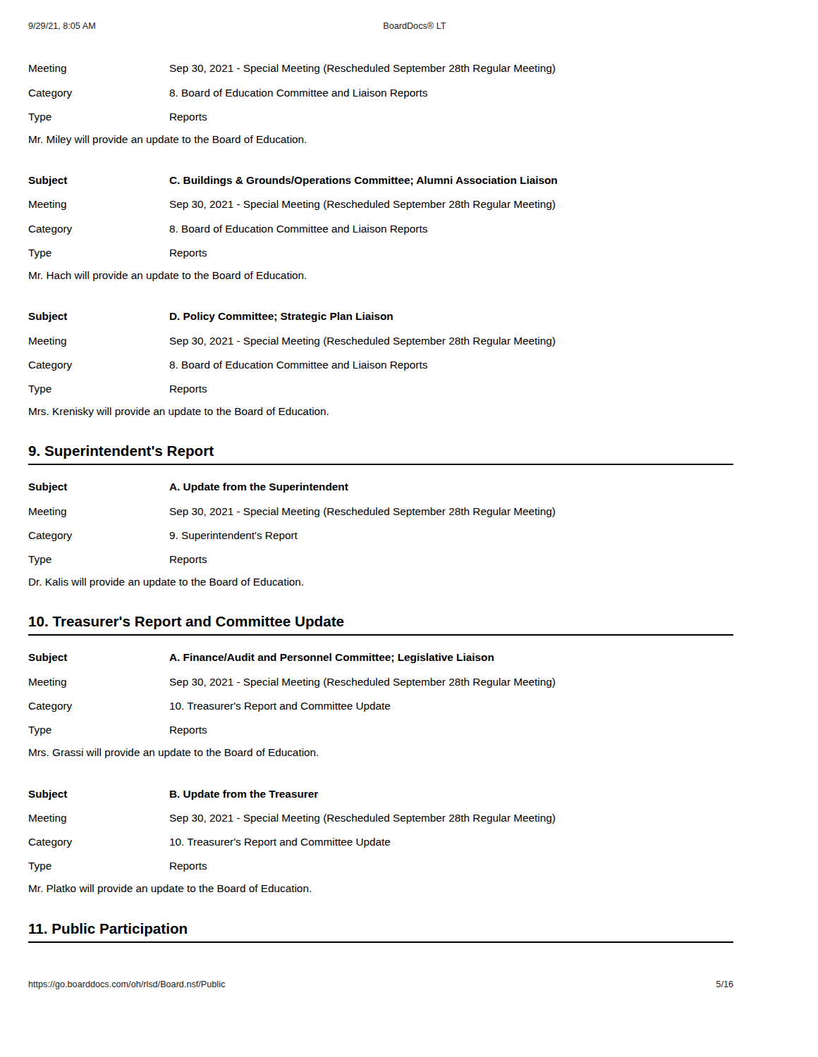9/29/21, 8:05 AM
BoardDocs® LT
| Meeting | Sep 30, 2021 - Special Meeting (Rescheduled September 28th Regular Meeting) |
| Category | 8. Board of Education Committee and Liaison Reports |
| Type | Reports |
Mr. Miley will provide an update to the Board of Education.
| Subject | C. Buildings & Grounds/Operations Committee; Alumni Association Liaison |
| Meeting | Sep 30, 2021 - Special Meeting (Rescheduled September 28th Regular Meeting) |
| Category | 8. Board of Education Committee and Liaison Reports |
| Type | Reports |
Mr. Hach will provide an update to the Board of Education.
| Subject | D. Policy Committee; Strategic Plan Liaison |
| Meeting | Sep 30, 2021 - Special Meeting (Rescheduled September 28th Regular Meeting) |
| Category | 8. Board of Education Committee and Liaison Reports |
| Type | Reports |
Mrs. Krenisky will provide an update to the Board of Education.
9. Superintendent's Report
| Subject | A. Update from the Superintendent |
| Meeting | Sep 30, 2021 - Special Meeting (Rescheduled September 28th Regular Meeting) |
| Category | 9. Superintendent's Report |
| Type | Reports |
Dr. Kalis will provide an update to the Board of Education.
10. Treasurer's Report and Committee Update
| Subject | A. Finance/Audit and Personnel Committee; Legislative Liaison |
| Meeting | Sep 30, 2021 - Special Meeting (Rescheduled September 28th Regular Meeting) |
| Category | 10. Treasurer's Report and Committee Update |
| Type | Reports |
Mrs. Grassi will provide an update to the Board of Education.
| Subject | B. Update from the Treasurer |
| Meeting | Sep 30, 2021 - Special Meeting (Rescheduled September 28th Regular Meeting) |
| Category | 10. Treasurer's Report and Committee Update |
| Type | Reports |
Mr. Platko will provide an update to the Board of Education.
11. Public Participation
https://go.boarddocs.com/oh/rlsd/Board.nsf/Public
5/16